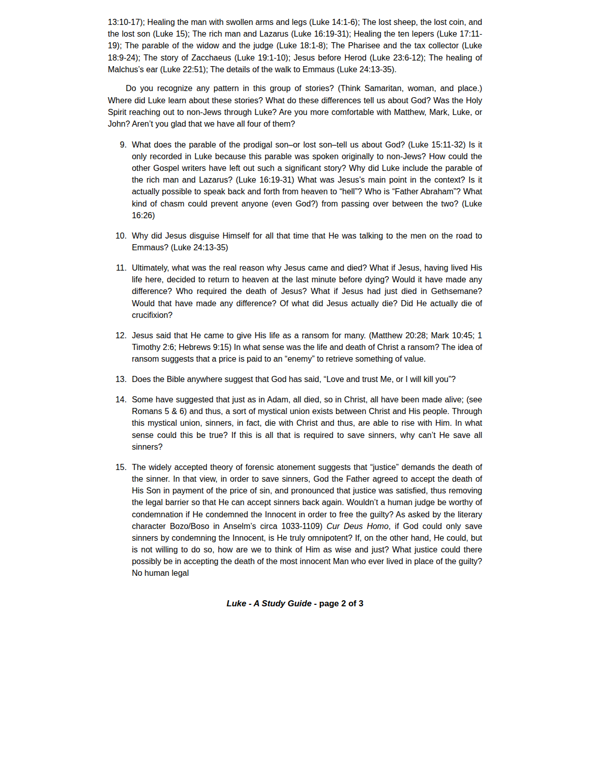13:10-17); Healing the man with swollen arms and legs (Luke 14:1-6); The lost sheep, the lost coin, and the lost son (Luke 15); The rich man and Lazarus (Luke 16:19-31); Healing the ten lepers (Luke 17:11-19); The parable of the widow and the judge (Luke 18:1-8); The Pharisee and the tax collector (Luke 18:9-24); The story of Zacchaeus (Luke 19:1-10); Jesus before Herod (Luke 23:6-12); The healing of Malchus’s ear (Luke 22:51); The details of the walk to Emmaus (Luke 24:13-35).
Do you recognize any pattern in this group of stories? (Think Samaritan, woman, and place.) Where did Luke learn about these stories? What do these differences tell us about God? Was the Holy Spirit reaching out to non-Jews through Luke? Are you more comfortable with Matthew, Mark, Luke, or John? Aren’t you glad that we have all four of them?
What does the parable of the prodigal son–or lost son–tell us about God? (Luke 15:11-32) Is it only recorded in Luke because this parable was spoken originally to non-Jews? How could the other Gospel writers have left out such a significant story? Why did Luke include the parable of the rich man and Lazarus? (Luke 16:19-31) What was Jesus’s main point in the context? Is it actually possible to speak back and forth from heaven to “hell”? Who is “Father Abraham”? What kind of chasm could prevent anyone (even God?) from passing over between the two? (Luke 16:26)
Why did Jesus disguise Himself for all that time that He was talking to the men on the road to Emmaus? (Luke 24:13-35)
Ultimately, what was the real reason why Jesus came and died? What if Jesus, having lived His life here, decided to return to heaven at the last minute before dying? Would it have made any difference? Who required the death of Jesus? What if Jesus had just died in Gethsemane? Would that have made any difference? Of what did Jesus actually die? Did He actually die of crucifixion?
Jesus said that He came to give His life as a ransom for many. (Matthew 20:28; Mark 10:45; 1 Timothy 2:6; Hebrews 9:15) In what sense was the life and death of Christ a ransom? The idea of ransom suggests that a price is paid to an “enemy” to retrieve something of value.
Does the Bible anywhere suggest that God has said, “Love and trust Me, or I will kill you”?
Some have suggested that just as in Adam, all died, so in Christ, all have been made alive; (see Romans 5 & 6) and thus, a sort of mystical union exists between Christ and His people. Through this mystical union, sinners, in fact, die with Christ and thus, are able to rise with Him. In what sense could this be true? If this is all that is required to save sinners, why can’t He save all sinners?
The widely accepted theory of forensic atonement suggests that “justice” demands the death of the sinner. In that view, in order to save sinners, God the Father agreed to accept the death of His Son in payment of the price of sin, and pronounced that justice was satisfied, thus removing the legal barrier so that He can accept sinners back again. Wouldn’t a human judge be worthy of condemnation if He condemned the Innocent in order to free the guilty? As asked by the literary character Bozo/Boso in Anselm’s circa 1033-1109) Cur Deus Homo, if God could only save sinners by condemning the Innocent, is He truly omnipotent? If, on the other hand, He could, but is not willing to do so, how are we to think of Him as wise and just? What justice could there possibly be in accepting the death of the most innocent Man who ever lived in place of the guilty? No human legal
Luke - A Study Guide - page 2 of 3